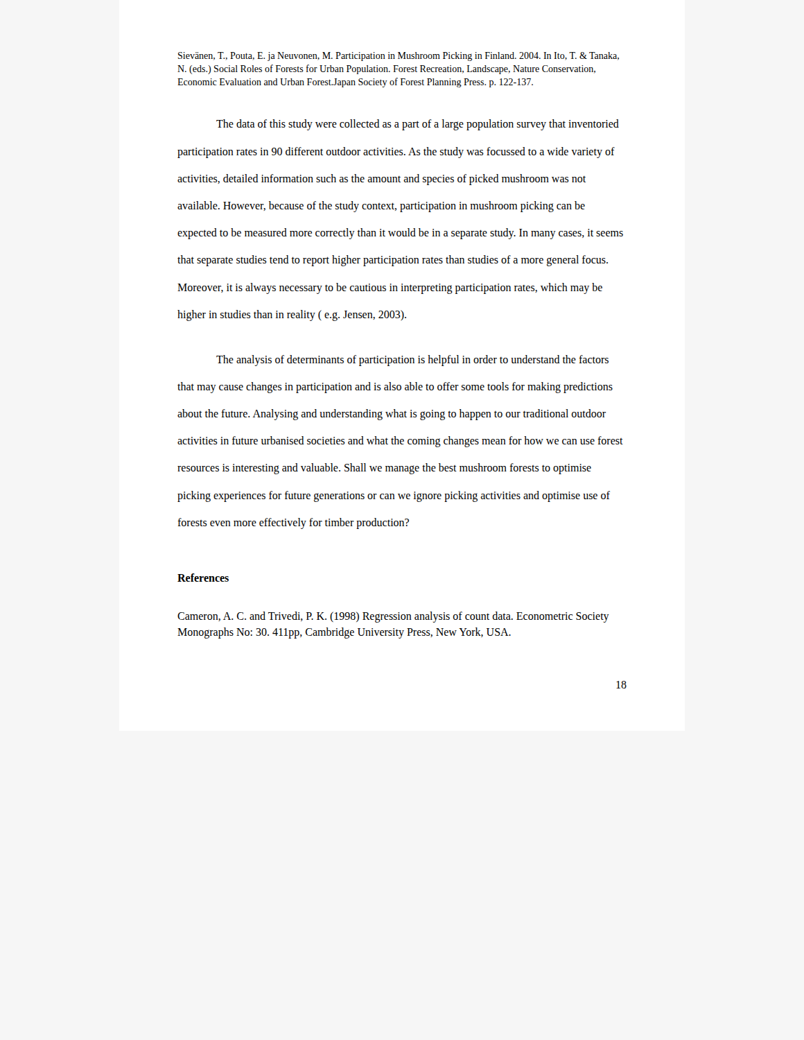Sievänen, T., Pouta, E. ja Neuvonen, M. Participation in Mushroom Picking in Finland. 2004. In Ito, T. & Tanaka, N. (eds.) Social Roles of Forests for Urban Population. Forest Recreation, Landscape, Nature Conservation, Economic Evaluation and Urban Forest.Japan Society of Forest Planning Press. p. 122-137.
The data of this study were collected as a part of a large population survey that inventoried participation rates in 90 different outdoor activities. As the study was focussed to a wide variety of activities, detailed information such as the amount and species of picked mushroom was not available. However, because of the study context, participation in mushroom picking can be expected to be measured more correctly than it would be in a separate study. In many cases, it seems that separate studies tend to report higher participation rates than studies of a more general focus. Moreover, it is always necessary to be cautious in interpreting participation rates, which may be higher in studies than in reality ( e.g. Jensen, 2003).
The analysis of determinants of participation is helpful in order to understand the factors that may cause changes in participation and is also able to offer some tools for making predictions about the future. Analysing and understanding what is going to happen to our traditional outdoor activities in future urbanised societies and what the coming changes mean for how we can use forest resources is interesting and valuable. Shall we manage the best mushroom forests to optimise picking experiences for future generations or can we ignore picking activities and optimise use of forests even more effectively for timber production?
References
Cameron, A. C. and Trivedi, P. K. (1998) Regression analysis of count data. Econometric Society Monographs No: 30. 411pp, Cambridge University Press, New York, USA.
18